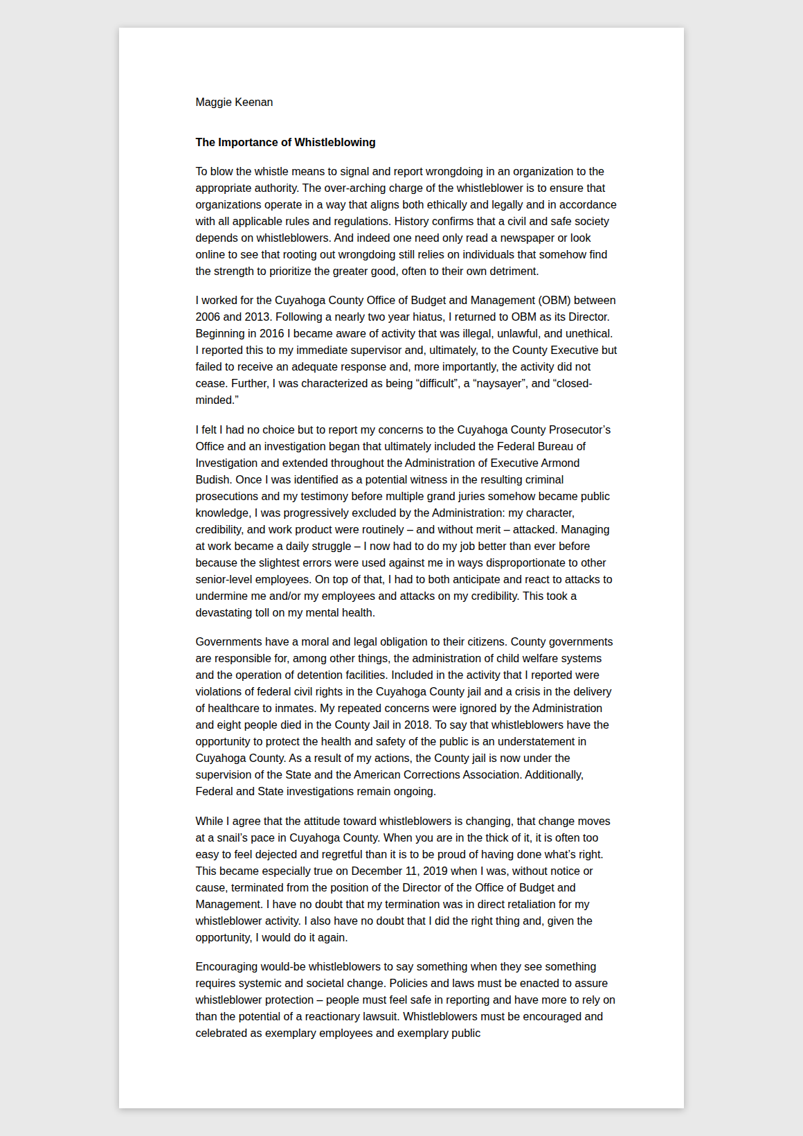Maggie Keenan
The Importance of Whistleblowing
To blow the whistle means to signal and report wrongdoing in an organization to the appropriate authority. The over-arching charge of the whistleblower is to ensure that organizations operate in a way that aligns both ethically and legally and in accordance with all applicable rules and regulations. History confirms that a civil and safe society depends on whistleblowers. And indeed one need only read a newspaper or look online to see that rooting out wrongdoing still relies on individuals that somehow find the strength to prioritize the greater good, often to their own detriment.
I worked for the Cuyahoga County Office of Budget and Management (OBM) between 2006 and 2013. Following a nearly two year hiatus, I returned to OBM as its Director. Beginning in 2016 I became aware of activity that was illegal, unlawful, and unethical. I reported this to my immediate supervisor and, ultimately, to the County Executive but failed to receive an adequate response and, more importantly, the activity did not cease. Further, I was characterized as being “difficult”, a “naysayer”, and “closed-minded.”
I felt I had no choice but to report my concerns to the Cuyahoga County Prosecutor’s Office and an investigation began that ultimately included the Federal Bureau of Investigation and extended throughout the Administration of Executive Armond Budish. Once I was identified as a potential witness in the resulting criminal prosecutions and my testimony before multiple grand juries somehow became public knowledge, I was progressively excluded by the Administration: my character, credibility, and work product were routinely – and without merit – attacked. Managing at work became a daily struggle – I now had to do my job better than ever before because the slightest errors were used against me in ways disproportionate to other senior-level employees. On top of that, I had to both anticipate and react to attacks to undermine me and/or my employees and attacks on my credibility. This took a devastating toll on my mental health.
Governments have a moral and legal obligation to their citizens. County governments are responsible for, among other things, the administration of child welfare systems and the operation of detention facilities. Included in the activity that I reported were violations of federal civil rights in the Cuyahoga County jail and a crisis in the delivery of healthcare to inmates. My repeated concerns were ignored by the Administration and eight people died in the County Jail in 2018. To say that whistleblowers have the opportunity to protect the health and safety of the public is an understatement in Cuyahoga County. As a result of my actions, the County jail is now under the supervision of the State and the American Corrections Association. Additionally, Federal and State investigations remain ongoing.
While I agree that the attitude toward whistleblowers is changing, that change moves at a snail’s pace in Cuyahoga County. When you are in the thick of it, it is often too easy to feel dejected and regretful than it is to be proud of having done what’s right. This became especially true on December 11, 2019 when I was, without notice or cause, terminated from the position of the Director of the Office of Budget and Management. I have no doubt that my termination was in direct retaliation for my whistleblower activity. I also have no doubt that I did the right thing and, given the opportunity, I would do it again.
Encouraging would-be whistleblowers to say something when they see something requires systemic and societal change. Policies and laws must be enacted to assure whistleblower protection – people must feel safe in reporting and have more to rely on than the potential of a reactionary lawsuit. Whistleblowers must be encouraged and celebrated as exemplary employees and exemplary public